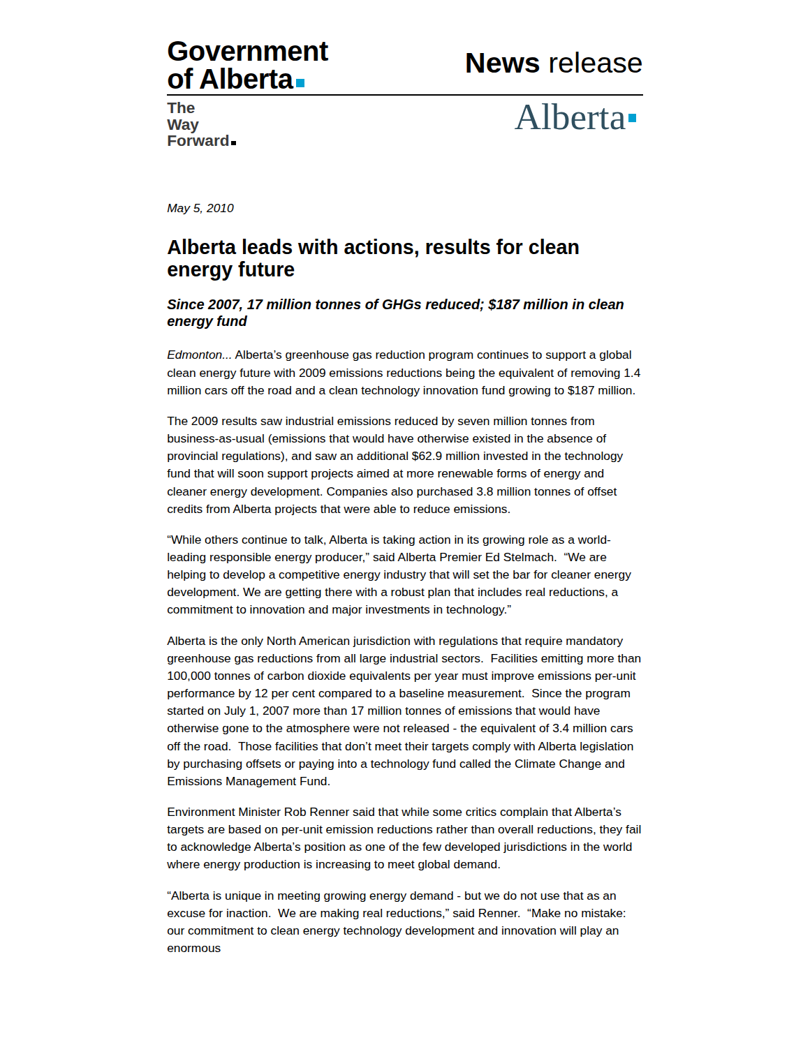Government
of Alberta
News release
The
Way
Forward
Alberta
May 5, 2010
Alberta leads with actions, results for clean energy future
Since 2007, 17 million tonnes of GHGs reduced; $187 million in clean energy fund
Edmonton... Alberta’s greenhouse gas reduction program continues to support a global clean energy future with 2009 emissions reductions being the equivalent of removing 1.4 million cars off the road and a clean technology innovation fund growing to $187 million.
The 2009 results saw industrial emissions reduced by seven million tonnes from business-as-usual (emissions that would have otherwise existed in the absence of provincial regulations), and saw an additional $62.9 million invested in the technology fund that will soon support projects aimed at more renewable forms of energy and cleaner energy development. Companies also purchased 3.8 million tonnes of offset credits from Alberta projects that were able to reduce emissions.
“While others continue to talk, Alberta is taking action in its growing role as a world-leading responsible energy producer,” said Alberta Premier Ed Stelmach. “We are helping to develop a competitive energy industry that will set the bar for cleaner energy development. We are getting there with a robust plan that includes real reductions, a commitment to innovation and major investments in technology.”
Alberta is the only North American jurisdiction with regulations that require mandatory greenhouse gas reductions from all large industrial sectors. Facilities emitting more than 100,000 tonnes of carbon dioxide equivalents per year must improve emissions per-unit performance by 12 per cent compared to a baseline measurement. Since the program started on July 1, 2007 more than 17 million tonnes of emissions that would have otherwise gone to the atmosphere were not released - the equivalent of 3.4 million cars off the road. Those facilities that don’t meet their targets comply with Alberta legislation by purchasing offsets or paying into a technology fund called the Climate Change and Emissions Management Fund.
Environment Minister Rob Renner said that while some critics complain that Alberta’s targets are based on per-unit emission reductions rather than overall reductions, they fail to acknowledge Alberta’s position as one of the few developed jurisdictions in the world where energy production is increasing to meet global demand.
“Alberta is unique in meeting growing energy demand - but we do not use that as an excuse for inaction. We are making real reductions,” said Renner. “Make no mistake: our commitment to clean energy technology development and innovation will play an enormous